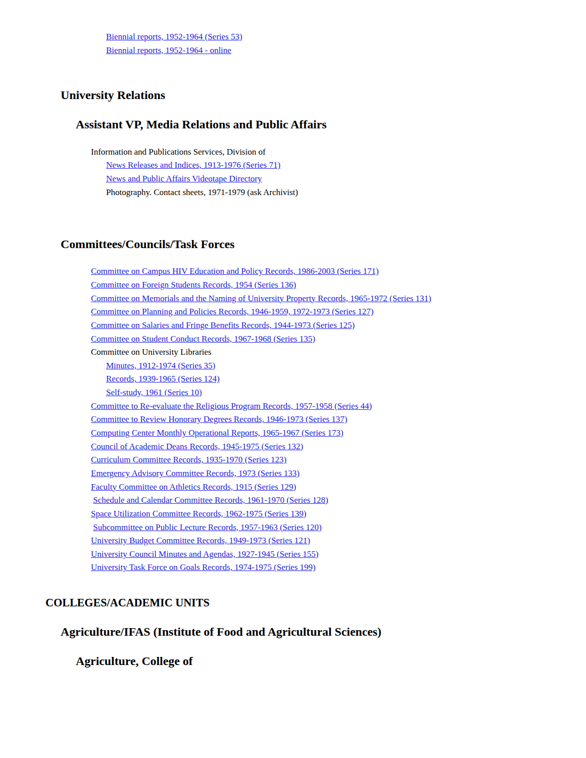Biennial reports, 1952-1964 (Series 53)
Biennial reports, 1952-1964 - online
University Relations
Assistant VP, Media Relations and Public Affairs
Information and Publications Services, Division of
News Releases and Indices, 1913-1976 (Series 71)
News and Public Affairs Videotape Directory
Photography. Contact sheets, 1971-1979 (ask Archivist)
Committees/Councils/Task Forces
Committee on Campus HIV Education and Policy Records, 1986-2003 (Series 171)
Committee on Foreign Students Records, 1954 (Series 136)
Committee on Memorials and the Naming of University Property Records, 1965-1972 (Series 131)
Committee on Planning and Policies Records, 1946-1959, 1972-1973 (Series 127)
Committee on Salaries and Fringe Benefits Records, 1944-1973 (Series 125)
Committee on Student Conduct Records, 1967-1968 (Series 135)
Committee on University Libraries
Minutes, 1912-1974 (Series 35)
Records, 1939-1965 (Series 124)
Self-study, 1961 (Series 10)
Committee to Re-evaluate the Religious Program Records, 1957-1958 (Series 44)
Committee to Review Honorary Degrees Records, 1946-1973 (Series 137)
Computing Center Monthly Operational Reports, 1965-1967 (Series 173)
Council of Academic Deans Records, 1945-1975 (Series 132)
Curriculum Committee Records, 1935-1970 (Series 123)
Emergency Advisory Committee Records, 1973 (Series 133)
Faculty Committee on Athletics Records, 1915 (Series 129)
Schedule and Calendar Committee Records, 1961-1970 (Series 128)
Space Utilization Committee Records, 1962-1975 (Series 139)
Subcommittee on Public Lecture Records, 1957-1963 (Series 120)
University Budget Committee Records, 1949-1973 (Series 121)
University Council Minutes and Agendas, 1927-1945 (Series 155)
University Task Force on Goals Records, 1974-1975 (Series 199)
COLLEGES/ACADEMIC UNITS
Agriculture/IFAS (Institute of Food and Agricultural Sciences)
Agriculture, College of